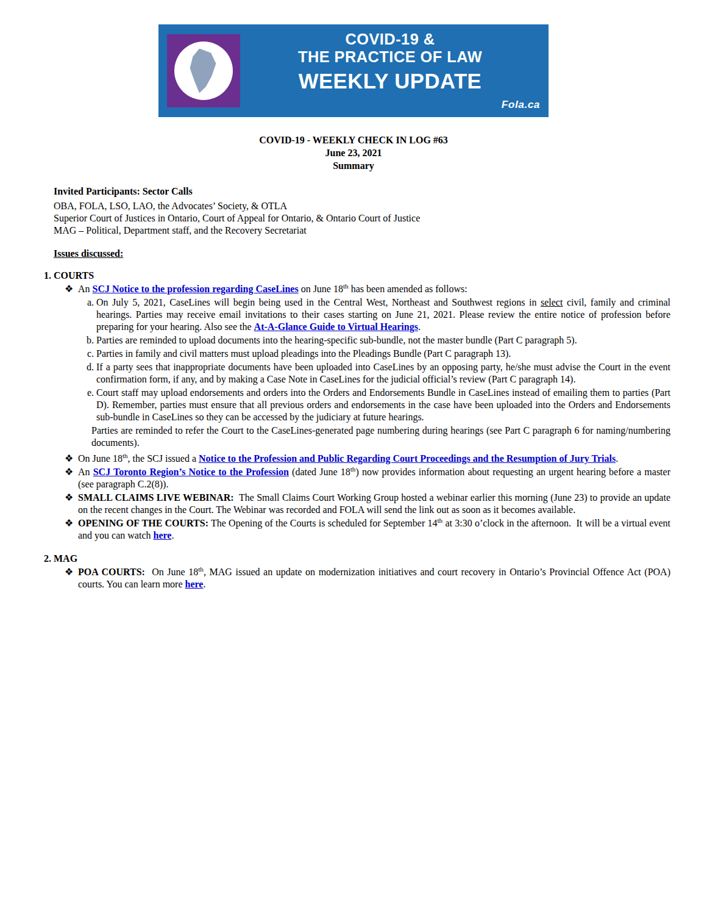COVID-19 &
THE PRACTICE OF LAW
WEEKLY UPDATE
Fola.ca
COVID-19 - WEEKLY CHECK IN LOG #63 June 23, 2021 Summary
Invited Participants: Sector Calls
OBA, FOLA, LSO, LAO, the Advocates’ Society, & OTLA Superior Court of Justices in Ontario, Court of Appeal for Ontario, & Ontario Court of Justice MAG – Political, Department staff, and the Recovery Secretariat
Issues discussed:
COURTS
An SCJ Notice to the profession regarding CaseLines on June 18th has been amended as follows:
On July 5, 2021, CaseLines will begin being used in the Central West, Northeast and Southwest regions in select civil, family and criminal hearings. Parties may receive email invitations to their cases starting on June 21, 2021. Please review the entire notice of profession before preparing for your hearing. Also see the At-A-Glance Guide to Virtual Hearings.
Parties are reminded to upload documents into the hearing-specific sub-bundle, not the master bundle (Part C paragraph 5).
Parties in family and civil matters must upload pleadings into the Pleadings Bundle (Part C paragraph 13).
If a party sees that inappropriate documents have been uploaded into CaseLines by an opposing party, he/she must advise the Court in the event confirmation form, if any, and by making a Case Note in CaseLines for the judicial official’s review (Part C paragraph 14).
Court staff may upload endorsements and orders into the Orders and Endorsements Bundle in CaseLines instead of emailing them to parties (Part D). Remember, parties must ensure that all previous orders and endorsements in the case have been uploaded into the Orders and Endorsements sub-bundle in CaseLines so they can be accessed by the judiciary at future hearings.
Parties are reminded to refer the Court to the CaseLines-generated page numbering during hearings (see Part C paragraph 6 for naming/numbering documents).
On June 18th, the SCJ issued a Notice to the Profession and Public Regarding Court Proceedings and the Resumption of Jury Trials.
An SCJ Toronto Region’s Notice to the Profession (dated June 18th) now provides information about requesting an urgent hearing before a master (see paragraph C.2(8)).
SMALL CLAIMS LIVE WEBINAR: The Small Claims Court Working Group hosted a webinar earlier this morning (June 23) to provide an update on the recent changes in the Court. The Webinar was recorded and FOLA will send the link out as soon as it becomes available.
OPENING OF THE COURTS: The Opening of the Courts is scheduled for September 14th at 3:30 o’clock in the afternoon. It will be a virtual event and you can watch here.
MAG
POA COURTS: On June 18th, MAG issued an update on modernization initiatives and court recovery in Ontario’s Provincial Offence Act (POA) courts. You can learn more here.